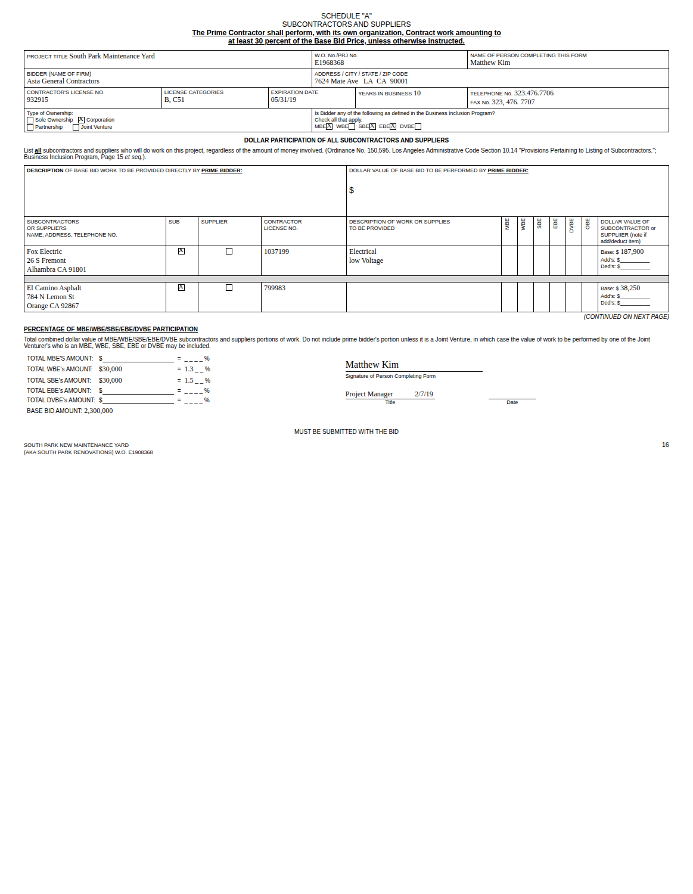SCHEDULE "A"
SUBCONTRACTORS AND SUPPLIERS
The Prime Contractor shall perform, with its own organization, Contract work amounting to
at least 30 percent of the Base Bid Price, unless otherwise instructed.
| PROJECT TITLE South Park Maintenance Yard | W.O. No./PRJ No. E1968368 | NAME OF PERSON COMPLETING THIS FORM Matthew Kim |
| BIDDER (NAME OF FIRM) Asia General Contractors | ADDRESS / CITY / STATE / ZIP CODE 7624 Maie Ave LA CA 90001 |
| CONTRACTOR'S LICENSE NO. 932915 | LICENSE CATEGORIES B, C51 | EXPIRATION DATE 05/31/19 | YEARS IN BUSINESS 10 | TELEPHONE No. 323.476.7706 FAX No. 323, 476. 7707 |
| Type of Ownership: Sole Ownership Corporation Partnership Joint Venture | Is Bidder any of the following as defined in the Business Inclusion Program? Check all that apply. MBE WBE SBE EBE DVBE |
DOLLAR PARTICIPATION OF ALL SUBCONTRACTORS AND SUPPLIERS
List all subcontractors and suppliers who will do work on this project, regardless of the amount of money involved. (Ordinance No. 150,595. Los Angeles Administrative Code Section 10.14 "Provisions Pertaining to Listing of Subcontractors."; Business Inclusion Program, Page 15 et seq.).
| DESCRIPTION OF BASE BID WORK TO BE PROVIDED DIRECTLY BY PRIME BIDDER: | DOLLAR VALUE OF BASE BID TO BE PERFORMED BY PRIME BIDDER: $ |
| SUBCONTRACTORS OR SUPPLIERS NAME, ADDRESS. TELEPHONE NO. | SUB | SUPPLIER | CONTRACTOR LICENSE NO. | DESCRIPTION OF WORK OR SUPPLIES TO BE PROVIDED | MBE | WBE | SBE | EBE | DVBE | OBE | DOLLAR VALUE OF SUBCONTRACTOR or SUPPLIIER (note if add/deduct item) |
| Fox Electric 26 S Fremont Alhambra CA 91801 | | | 1037199 | Electrical low Voltage | | | | | | | Base: $ 187,900 Add's: $ _________ Ded's: $ _________ |
| El Camino Asphalt 784 N Lemon St Orange CA 92867 | | | 799983 | | | | | | | | Base: $ 38,250 Add's: $ _________ Ded's: $ _________ |
(CONTINUED ON NEXT PAGE)
PERCENTAGE OF MBE/WBE/SBE/EBE/DVBE PARTICIPATION
Total combined dollar value of MBE/WBE/SBE/EBE/DVBE subcontractors and suppliers portions of work. Do not include prime bidder's portion unless it is a Joint Venture, in which case the value of work to be performed by one of the Joint Venturer's who is an MBE, WBE, SBE, EBE or DVBE may be included.
| / TOTAL MBE'S AMOUNT: / $ / = / _ _ _ _ % / / TOTAL WBE's AMOUNT: / $ 30,000 / = / 1.3 _ _ % / / TOTAL SBE's AMOUNT: / $ 30,000 / = / 1.5 _ _ % / / TOTAL EBE's AMOUNT: / $ / = / _ _ _ _ % / / TOTAL DVBE's AMOUNT: / $ / = / _ _ _ _ % / / BASE BID AMOUNT: 2,300,000 / | Matthew Kim Signature of Person Completing Form Project Manager 2/7/19 Title Date |
MUST BE SUBMITTED WITH THE BID
16 SOUTH PARK NEW MAINTENANCE YARD
(AKA SOUTH PARK RENOVATIONS) W.O. E1908368